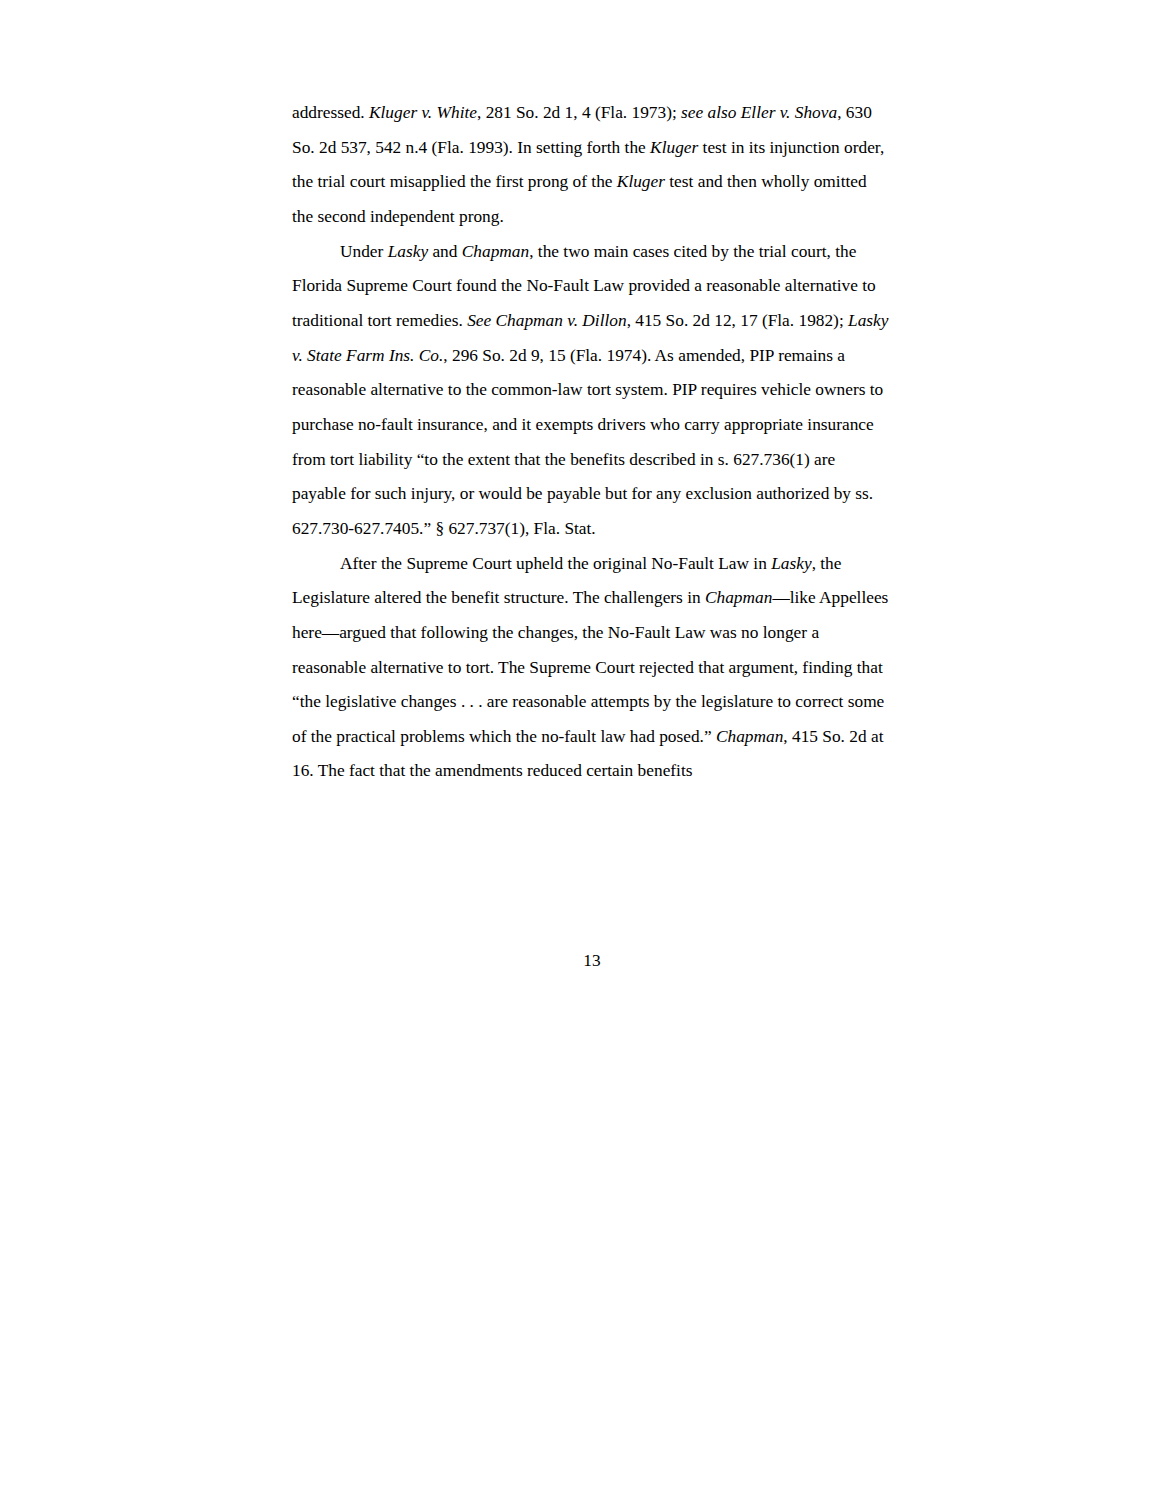addressed. Kluger v. White, 281 So. 2d 1, 4 (Fla. 1973); see also Eller v. Shova, 630 So. 2d 537, 542 n.4 (Fla. 1993). In setting forth the Kluger test in its injunction order, the trial court misapplied the first prong of the Kluger test and then wholly omitted the second independent prong.
Under Lasky and Chapman, the two main cases cited by the trial court, the Florida Supreme Court found the No-Fault Law provided a reasonable alternative to traditional tort remedies. See Chapman v. Dillon, 415 So. 2d 12, 17 (Fla. 1982); Lasky v. State Farm Ins. Co., 296 So. 2d 9, 15 (Fla. 1974). As amended, PIP remains a reasonable alternative to the common-law tort system. PIP requires vehicle owners to purchase no-fault insurance, and it exempts drivers who carry appropriate insurance from tort liability “to the extent that the benefits described in s. 627.736(1) are payable for such injury, or would be payable but for any exclusion authorized by ss. 627.730-627.7405.” § 627.737(1), Fla. Stat.
After the Supreme Court upheld the original No-Fault Law in Lasky, the Legislature altered the benefit structure. The challengers in Chapman—like Appellees here—argued that following the changes, the No-Fault Law was no longer a reasonable alternative to tort. The Supreme Court rejected that argument, finding that “the legislative changes . . . are reasonable attempts by the legislature to correct some of the practical problems which the no-fault law had posed.” Chapman, 415 So. 2d at 16. The fact that the amendments reduced certain benefits
13